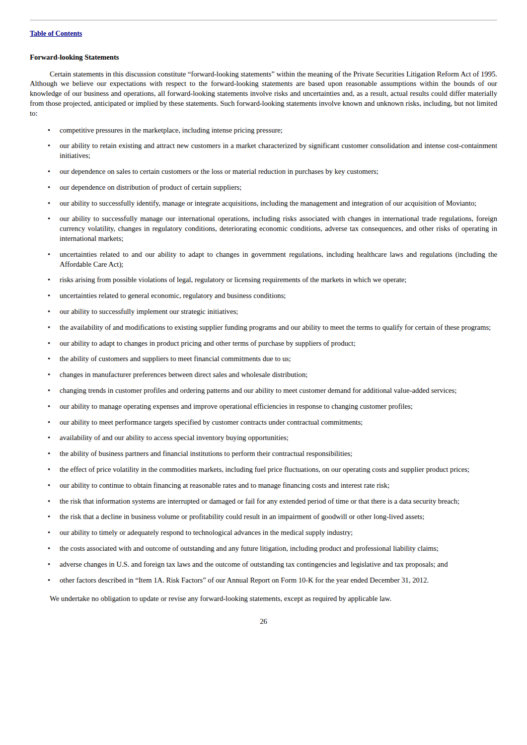Table of Contents
Forward-looking Statements
Certain statements in this discussion constitute “forward-looking statements” within the meaning of the Private Securities Litigation Reform Act of 1995. Although we believe our expectations with respect to the forward-looking statements are based upon reasonable assumptions within the bounds of our knowledge of our business and operations, all forward-looking statements involve risks and uncertainties and, as a result, actual results could differ materially from those projected, anticipated or implied by these statements. Such forward-looking statements involve known and unknown risks, including, but not limited to:
competitive pressures in the marketplace, including intense pricing pressure;
our ability to retain existing and attract new customers in a market characterized by significant customer consolidation and intense cost-containment initiatives;
our dependence on sales to certain customers or the loss or material reduction in purchases by key customers;
our dependence on distribution of product of certain suppliers;
our ability to successfully identify, manage or integrate acquisitions, including the management and integration of our acquisition of Movianto;
our ability to successfully manage our international operations, including risks associated with changes in international trade regulations, foreign currency volatility, changes in regulatory conditions, deteriorating economic conditions, adverse tax consequences, and other risks of operating in international markets;
uncertainties related to and our ability to adapt to changes in government regulations, including healthcare laws and regulations (including the Affordable Care Act);
risks arising from possible violations of legal, regulatory or licensing requirements of the markets in which we operate;
uncertainties related to general economic, regulatory and business conditions;
our ability to successfully implement our strategic initiatives;
the availability of and modifications to existing supplier funding programs and our ability to meet the terms to qualify for certain of these programs;
our ability to adapt to changes in product pricing and other terms of purchase by suppliers of product;
the ability of customers and suppliers to meet financial commitments due to us;
changes in manufacturer preferences between direct sales and wholesale distribution;
changing trends in customer profiles and ordering patterns and our ability to meet customer demand for additional value-added services;
our ability to manage operating expenses and improve operational efficiencies in response to changing customer profiles;
our ability to meet performance targets specified by customer contracts under contractual commitments;
availability of and our ability to access special inventory buying opportunities;
the ability of business partners and financial institutions to perform their contractual responsibilities;
the effect of price volatility in the commodities markets, including fuel price fluctuations, on our operating costs and supplier product prices;
our ability to continue to obtain financing at reasonable rates and to manage financing costs and interest rate risk;
the risk that information systems are interrupted or damaged or fail for any extended period of time or that there is a data security breach;
the risk that a decline in business volume or profitability could result in an impairment of goodwill or other long-lived assets;
our ability to timely or adequately respond to technological advances in the medical supply industry;
the costs associated with and outcome of outstanding and any future litigation, including product and professional liability claims;
adverse changes in U.S. and foreign tax laws and the outcome of outstanding tax contingencies and legislative and tax proposals; and
other factors described in “Item 1A. Risk Factors” of our Annual Report on Form 10-K for the year ended December 31, 2012.
We undertake no obligation to update or revise any forward-looking statements, except as required by applicable law.
26